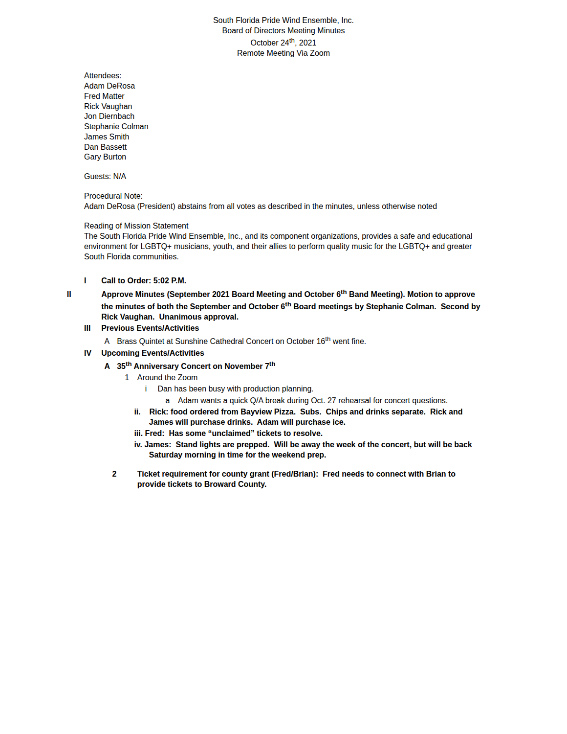South Florida Pride Wind Ensemble, Inc.
Board of Directors Meeting Minutes
October 24th, 2021
Remote Meeting Via Zoom
Attendees:
Adam DeRosa
Fred Matter
Rick Vaughan
Jon Diernbach
Stephanie Colman
James Smith
Dan Bassett
Gary Burton
Guests: N/A
Procedural Note:
Adam DeRosa (President) abstains from all votes as described in the minutes, unless otherwise noted
Reading of Mission Statement
The South Florida Pride Wind Ensemble, Inc., and its component organizations, provides a safe and educational environment for LGBTQ+ musicians, youth, and their allies to perform quality music for the LGBTQ+ and greater South Florida communities.
ICall to Order: 5:02 P.M.
II Approve Minutes (September 2021 Board Meeting and October 6th Band Meeting). Motion to approve the minutes of both the September and October 6th Board meetings by Stephanie Colman. Second by Rick Vaughan. Unanimous approval.
III Previous Events/Activities
ABrass Quintet at Sunshine Cathedral Concert on October 16th went fine.
IV Upcoming Events/Activities
A 35th Anniversary Concert on November 7th
1 Around the Zoom
i Dan has been busy with production planning.
a Adam wants a quick Q/A break during Oct. 27 rehearsal for concert questions.
ii. Rick: food ordered from Bayview Pizza. Subs. Chips and drinks separate. Rick and James will purchase drinks. Adam will purchase ice.
iii. Fred: Has some “unclaimed” tickets to resolve.
iv. James: Stand lights are prepped. Will be away the week of the concert, but will be back Saturday morning in time for the weekend prep.
2 Ticket requirement for county grant (Fred/Brian): Fred needs to connect with Brian to provide tickets to Broward County.